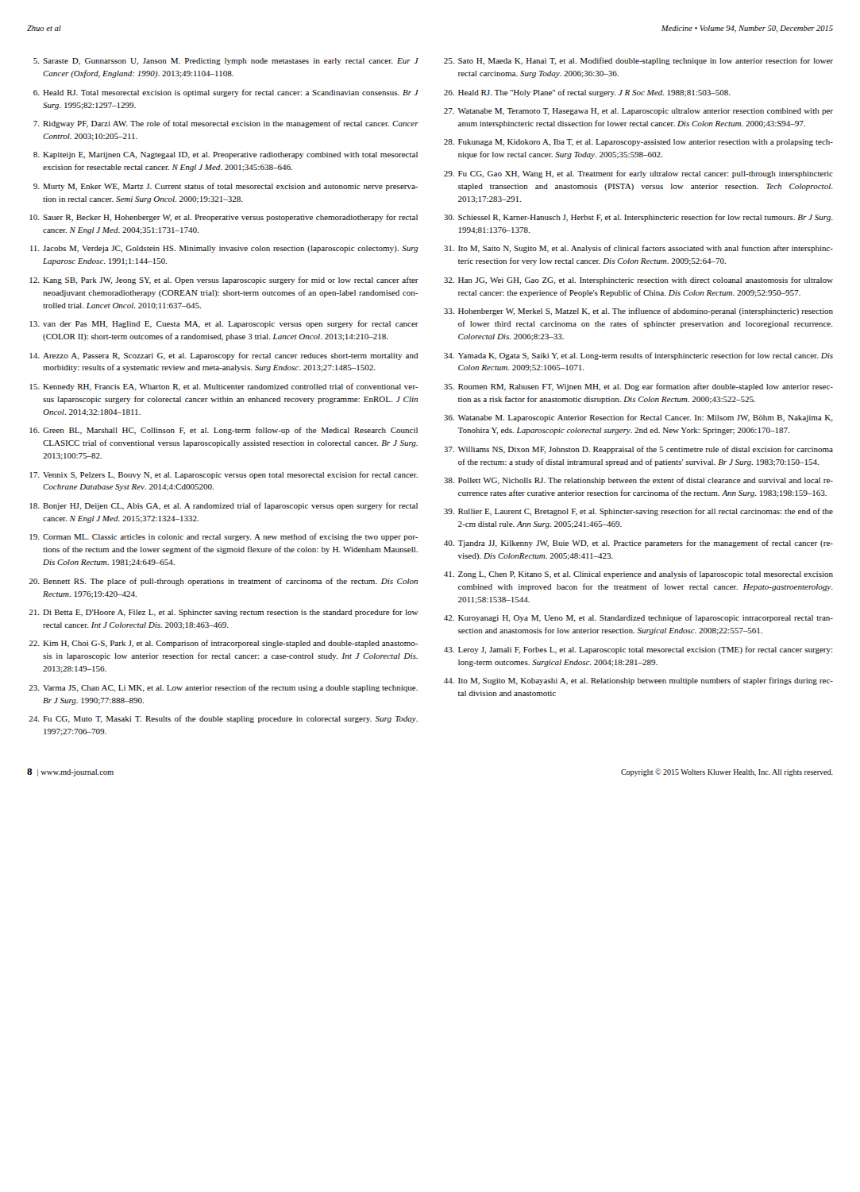Zhuo et al
Medicine • Volume 94, Number 50, December 2015
5. Saraste D, Gunnarsson U, Janson M. Predicting lymph node metastases in early rectal cancer. Eur J Cancer (Oxford, England: 1990). 2013;49:1104–1108.
6. Heald RJ. Total mesorectal excision is optimal surgery for rectal cancer: a Scandinavian consensus. Br J Surg. 1995;82:1297–1299.
7. Ridgway PF, Darzi AW. The role of total mesorectal excision in the management of rectal cancer. Cancer Control. 2003;10:205–211.
8. Kapiteijn E, Marijnen CA, Nagtegaal ID, et al. Preoperative radiotherapy combined with total mesorectal excision for resectable rectal cancer. N Engl J Med. 2001;345:638–646.
9. Murty M, Enker WE, Martz J. Current status of total mesorectal excision and autonomic nerve preservation in rectal cancer. Semi Surg Oncol. 2000;19:321–328.
10. Sauer R, Becker H, Hohenberger W, et al. Preoperative versus postoperative chemoradiotherapy for rectal cancer. N Engl J Med. 2004;351:1731–1740.
11. Jacobs M, Verdeja JC, Goldstein HS. Minimally invasive colon resection (laparoscopic colectomy). Surg Laparosc Endosc. 1991;1:144–150.
12. Kang SB, Park JW, Jeong SY, et al. Open versus laparoscopic surgery for mid or low rectal cancer after neoadjuvant chemoradiotherapy (COREAN trial): short-term outcomes of an open-label randomised controlled trial. Lancet Oncol. 2010;11:637–645.
13. van der Pas MH, Haglind E, Cuesta MA, et al. Laparoscopic versus open surgery for rectal cancer (COLOR II): short-term outcomes of a randomised, phase 3 trial. Lancet Oncol. 2013;14:210–218.
14. Arezzo A, Passera R, Scozzari G, et al. Laparoscopy for rectal cancer reduces short-term mortality and morbidity: results of a systematic review and meta-analysis. Surg Endosc. 2013;27:1485–1502.
15. Kennedy RH, Francis EA, Wharton R, et al. Multicenter randomized controlled trial of conventional versus laparoscopic surgery for colorectal cancer within an enhanced recovery programme: EnROL. J Clin Oncol. 2014;32:1804–1811.
16. Green BL, Marshall HC, Collinson F, et al. Long-term follow-up of the Medical Research Council CLASICC trial of conventional versus laparoscopically assisted resection in colorectal cancer. Br J Surg. 2013;100:75–82.
17. Vennix S, Pelzers L, Bouvy N, et al. Laparoscopic versus open total mesorectal excision for rectal cancer. Cochrane Database Syst Rev. 2014;4:Cd005200.
18. Bonjer HJ, Deijen CL, Abis GA, et al. A randomized trial of laparoscopic versus open surgery for rectal cancer. N Engl J Med. 2015;372:1324–1332.
19. Corman ML. Classic articles in colonic and rectal surgery. A new method of excising the two upper portions of the rectum and the lower segment of the sigmoid flexure of the colon: by H. Widenham Maunsell. Dis Colon Rectum. 1981;24:649–654.
20. Bennett RS. The place of pull-through operations in treatment of carcinoma of the rectum. Dis Colon Rectum. 1976;19:420–424.
21. Di Betta E, D'Hoore A, Filez L, et al. Sphincter saving rectum resection is the standard procedure for low rectal cancer. Int J Colorectal Dis. 2003;18:463–469.
22. Kim H, Choi G-S, Park J, et al. Comparison of intracorporeal single-stapled and double-stapled anastomosis in laparoscopic low anterior resection for rectal cancer: a case-control study. Int J Colorectal Dis. 2013;28:149–156.
23. Varma JS, Chan AC, Li MK, et al. Low anterior resection of the rectum using a double stapling technique. Br J Surg. 1990;77:888–890.
24. Fu CG, Muto T, Masaki T. Results of the double stapling procedure in colorectal surgery. Surg Today. 1997;27:706–709.
25. Sato H, Maeda K, Hanai T, et al. Modified double-stapling technique in low anterior resection for lower rectal carcinoma. Surg Today. 2006;36:30–36.
26. Heald RJ. The ''Holy Plane'' of rectal surgery. J R Soc Med. 1988;81:503–508.
27. Watanabe M, Teramoto T, Hasegawa H, et al. Laparoscopic ultralow anterior resection combined with per anum intersphincteric rectal dissection for lower rectal cancer. Dis Colon Rectum. 2000;43:S94–97.
28. Fukunaga M, Kidokoro A, Iba T, et al. Laparoscopy-assisted low anterior resection with a prolapsing technique for low rectal cancer. Surg Today. 2005;35:598–602.
29. Fu CG, Gao XH, Wang H, et al. Treatment for early ultralow rectal cancer: pull-through intersphincteric stapled transection and anastomosis (PISTA) versus low anterior resection. Tech Coloproctol. 2013;17:283–291.
30. Schiessel R, Karner-Hanusch J, Herbst F, et al. Intersphincteric resection for low rectal tumours. Br J Surg. 1994;81:1376–1378.
31. Ito M, Saito N, Sugito M, et al. Analysis of clinical factors associated with anal function after intersphincteric resection for very low rectal cancer. Dis Colon Rectum. 2009;52:64–70.
32. Han JG, Wei GH, Gao ZG, et al. Intersphincteric resection with direct coloanal anastomosis for ultralow rectal cancer: the experience of People's Republic of China. Dis Colon Rectum. 2009;52:950–957.
33. Hohenberger W, Merkel S, Matzel K, et al. The influence of abdomino-peranal (intersphincteric) resection of lower third rectal carcinoma on the rates of sphincter preservation and locoregional recurrence. Colorectal Dis. 2006;8:23–33.
34. Yamada K, Ogata S, Saiki Y, et al. Long-term results of intersphincteric resection for low rectal cancer. Dis Colon Rectum. 2009;52:1065–1071.
35. Roumen RM, Rahusen FT, Wijnen MH, et al. Dog ear formation after double-stapled low anterior resection as a risk factor for anastomotic disruption. Dis Colon Rectum. 2000;43:522–525.
36. Watanabe M. Laparoscopic Anterior Resection for Rectal Cancer. In: Milsom JW, Böhm B, Nakajima K, Tonohira Y, eds. Laparoscopic colorectal surgery. 2nd ed. New York: Springer; 2006:170–187.
37. Williams NS, Dixon MF, Johnston D. Reappraisal of the 5 centimetre rule of distal excision for carcinoma of the rectum: a study of distal intramural spread and of patients' survival. Br J Surg. 1983;70:150–154.
38. Pollett WG, Nicholls RJ. The relationship between the extent of distal clearance and survival and local recurrence rates after curative anterior resection for carcinoma of the rectum. Ann Surg. 1983;198:159–163.
39. Rullier E, Laurent C, Bretagnol F, et al. Sphincter-saving resection for all rectal carcinomas: the end of the 2-cm distal rule. Ann Surg. 2005;241:465–469.
40. Tjandra JJ, Kilkenny JW, Buie WD, et al. Practice parameters for the management of rectal cancer (revised). Dis ColonRectum. 2005;48:411–423.
41. Zong L, Chen P, Kitano S, et al. Clinical experience and analysis of laparoscopic total mesorectal excision combined with improved bacon for the treatment of lower rectal cancer. Hepato-gastroenterology. 2011;58:1538–1544.
42. Kuroyanagi H, Oya M, Ueno M, et al. Standardized technique of laparoscopic intracorporeal rectal transection and anastomosis for low anterior resection. Surgical Endosc. 2008;22:557–561.
43. Leroy J, Jamali F, Forbes L, et al. Laparoscopic total mesorectal excision (TME) for rectal cancer surgery: long-term outcomes. Surgical Endosc. 2004;18:281–289.
44. Ito M, Sugito M, Kobayashi A, et al. Relationship between multiple numbers of stapler firings during rectal division and anastomotic
8| www.md-journal.com
Copyright © 2015 Wolters Kluwer Health, Inc. All rights reserved.